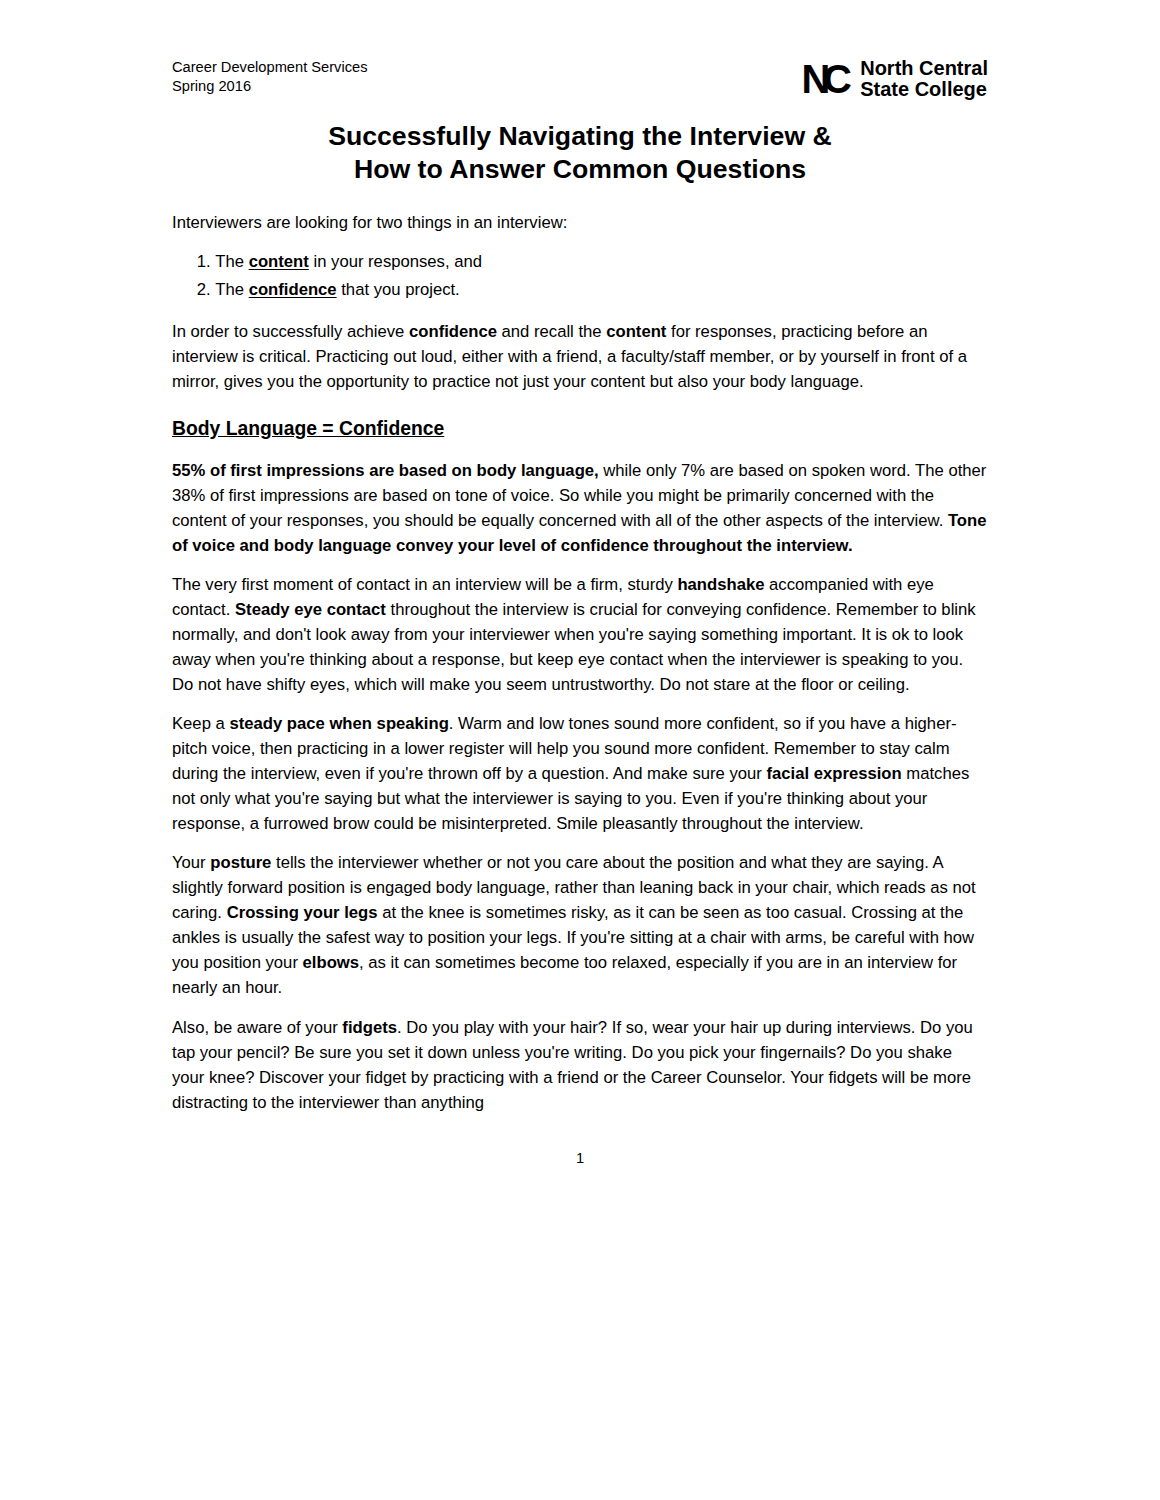Career Development Services
Spring 2016
NC North Central
State College
Successfully Navigating the Interview &
How to Answer Common Questions
Interviewers are looking for two things in an interview:
The content in your responses, and
The confidence that you project.
In order to successfully achieve confidence and recall the content for responses, practicing before an interview is critical. Practicing out loud, either with a friend, a faculty/staff member, or by yourself in front of a mirror, gives you the opportunity to practice not just your content but also your body language.
Body Language = Confidence
55% of first impressions are based on body language, while only 7% are based on spoken word. The other 38% of first impressions are based on tone of voice. So while you might be primarily concerned with the content of your responses, you should be equally concerned with all of the other aspects of the interview. Tone of voice and body language convey your level of confidence throughout the interview.
The very first moment of contact in an interview will be a firm, sturdy handshake accompanied with eye contact. Steady eye contact throughout the interview is crucial for conveying confidence. Remember to blink normally, and don't look away from your interviewer when you're saying something important. It is ok to look away when you're thinking about a response, but keep eye contact when the interviewer is speaking to you. Do not have shifty eyes, which will make you seem untrustworthy. Do not stare at the floor or ceiling.
Keep a steady pace when speaking. Warm and low tones sound more confident, so if you have a higher-pitch voice, then practicing in a lower register will help you sound more confident. Remember to stay calm during the interview, even if you're thrown off by a question. And make sure your facial expression matches not only what you're saying but what the interviewer is saying to you. Even if you're thinking about your response, a furrowed brow could be misinterpreted. Smile pleasantly throughout the interview.
Your posture tells the interviewer whether or not you care about the position and what they are saying. A slightly forward position is engaged body language, rather than leaning back in your chair, which reads as not caring. Crossing your legs at the knee is sometimes risky, as it can be seen as too casual. Crossing at the ankles is usually the safest way to position your legs. If you're sitting at a chair with arms, be careful with how you position your elbows, as it can sometimes become too relaxed, especially if you are in an interview for nearly an hour.
Also, be aware of your fidgets. Do you play with your hair? If so, wear your hair up during interviews. Do you tap your pencil? Be sure you set it down unless you're writing. Do you pick your fingernails? Do you shake your knee? Discover your fidget by practicing with a friend or the Career Counselor. Your fidgets will be more distracting to the interviewer than anything
1